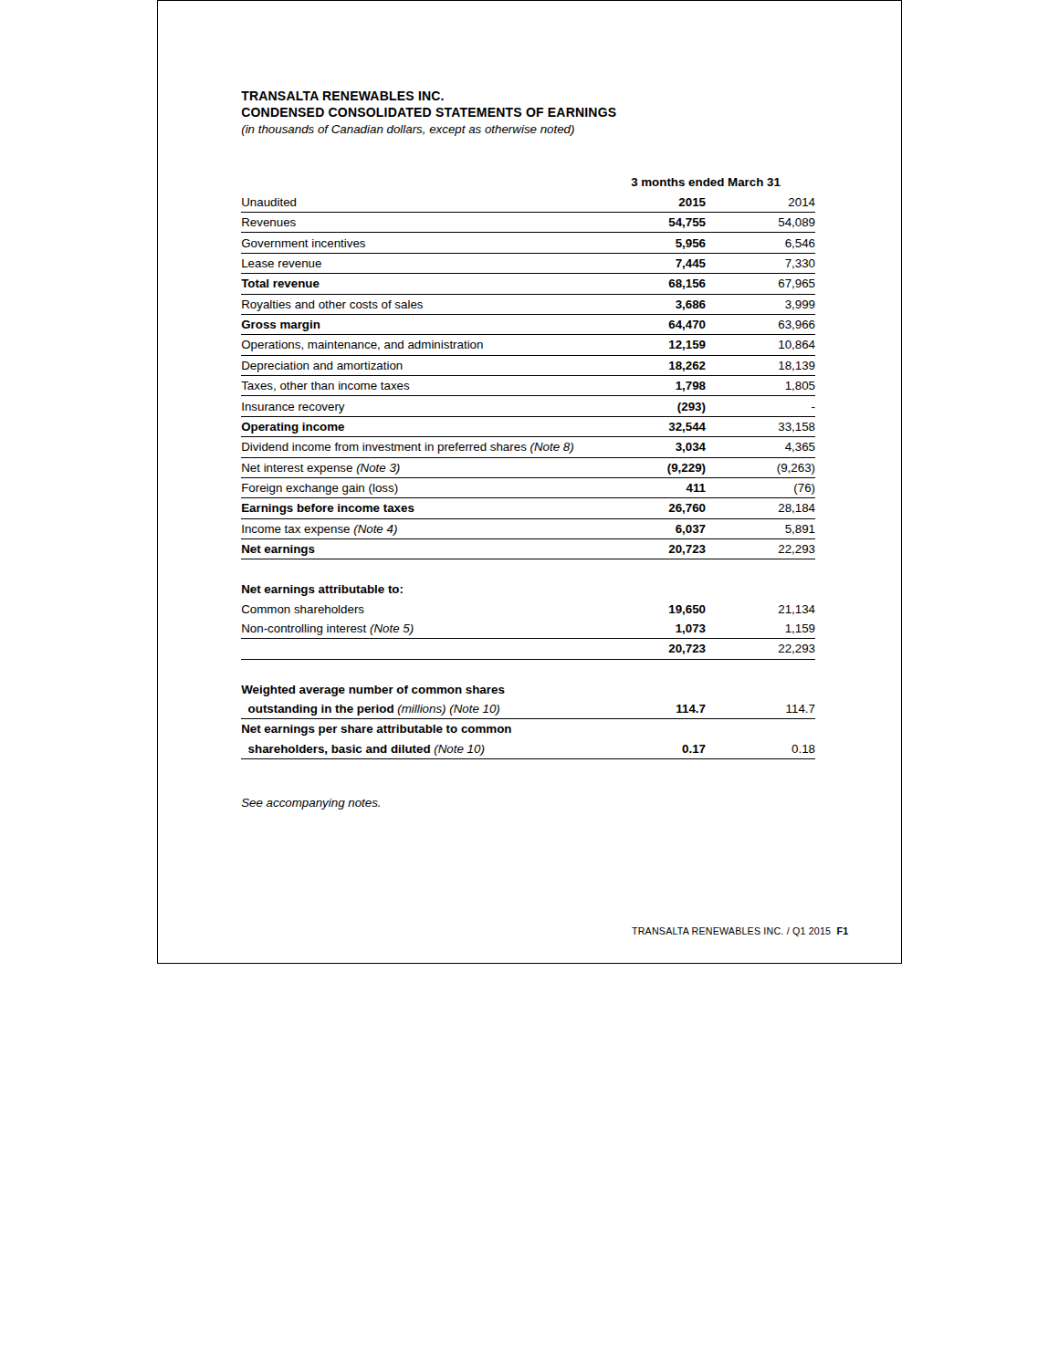TRANSALTA RENEWABLES INC.
CONDENSED CONSOLIDATED STATEMENTS OF EARNINGS
(in thousands of Canadian dollars, except as otherwise noted)
| | 3 months ended March 31 |
| Unaudited | 2015 | 2014 |
| Revenues | 54,755 | 54,089 |
| Government incentives | 5,956 | 6,546 |
| Lease revenue | 7,445 | 7,330 |
| Total revenue | 68,156 | 67,965 |
| Royalties and other costs of sales | 3,686 | 3,999 |
| Gross margin | 64,470 | 63,966 |
| Operations, maintenance, and administration | 12,159 | 10,864 |
| Depreciation and amortization | 18,262 | 18,139 |
| Taxes, other than income taxes | 1,798 | 1,805 |
| Insurance recovery | (293) | - |
| Operating income | 32,544 | 33,158 |
| Dividend income from investment in preferred shares (Note 8) | 3,034 | 4,365 |
| Net interest expense (Note 3) | (9,229) | (9,263) |
| Foreign exchange gain (loss) | 411 | (76) |
| Earnings before income taxes | 26,760 | 28,184 |
| Income tax expense (Note 4) | 6,037 | 5,891 |
| Net earnings | 20,723 | 22,293 |
| Net earnings attributable to: | | |
| Common shareholders | 19,650 | 21,134 |
| Non-controlling interest (Note 5) | 1,073 | 1,159 |
| | 20,723 | 22,293 |
| Weighted average number of common shares | | |
| outstanding in the period (millions) (Note 10) | 114.7 | 114.7 |
| Net earnings per share attributable to common | | |
| shareholders, basic and diluted (Note 10) | 0.17 | 0.18 |
See accompanying notes.
TRANSALTA RENEWABLES INC. / Q1 2015 F1